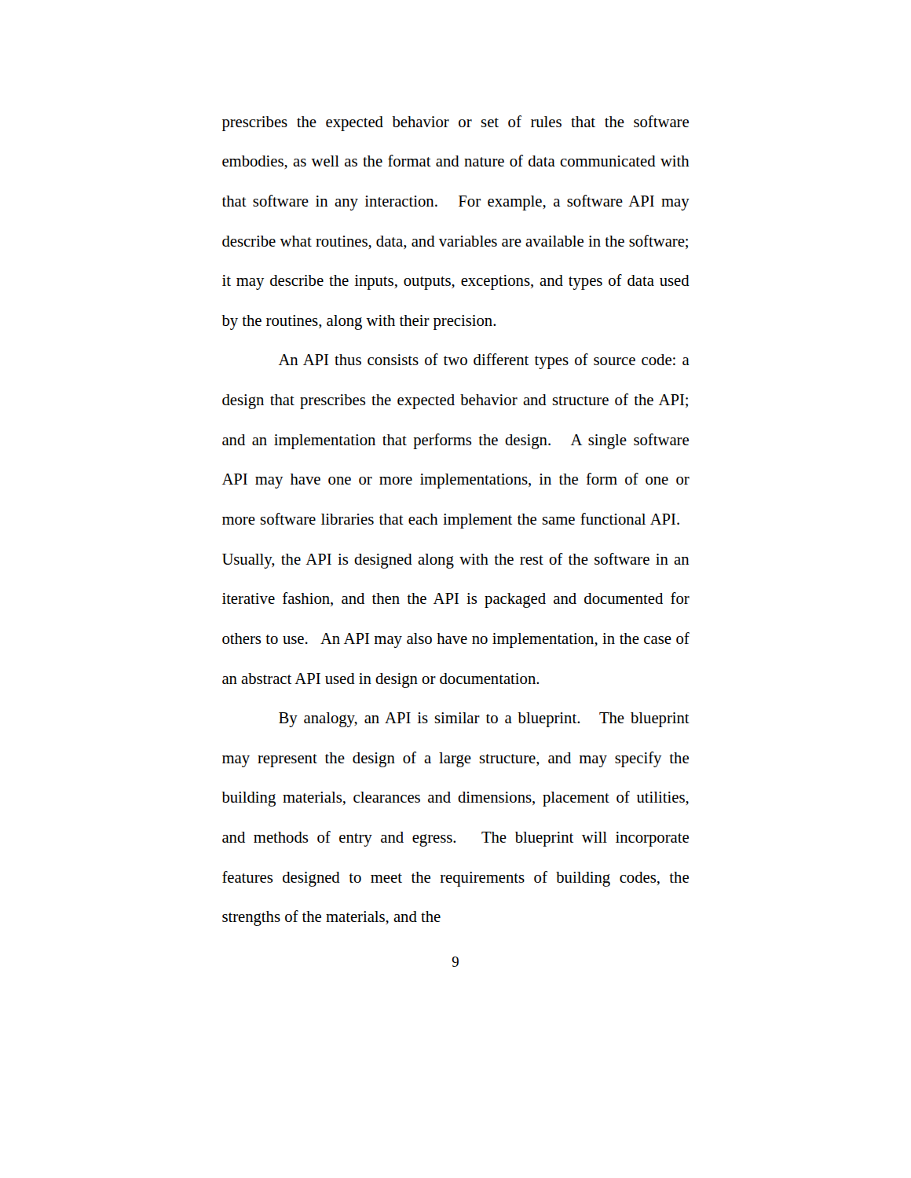prescribes the expected behavior or set of rules that the software embodies, as well as the format and nature of data communicated with that software in any interaction. For example, a software API may describe what routines, data, and variables are available in the software; it may describe the inputs, outputs, exceptions, and types of data used by the routines, along with their precision.
An API thus consists of two different types of source code: a design that prescribes the expected behavior and structure of the API; and an implementation that performs the design. A single software API may have one or more implementations, in the form of one or more software libraries that each implement the same functional API. Usually, the API is designed along with the rest of the software in an iterative fashion, and then the API is packaged and documented for others to use. An API may also have no implementation, in the case of an abstract API used in design or documentation.
By analogy, an API is similar to a blueprint. The blueprint may represent the design of a large structure, and may specify the building materials, clearances and dimensions, placement of utilities, and methods of entry and egress. The blueprint will incorporate features designed to meet the requirements of building codes, the strengths of the materials, and the
9